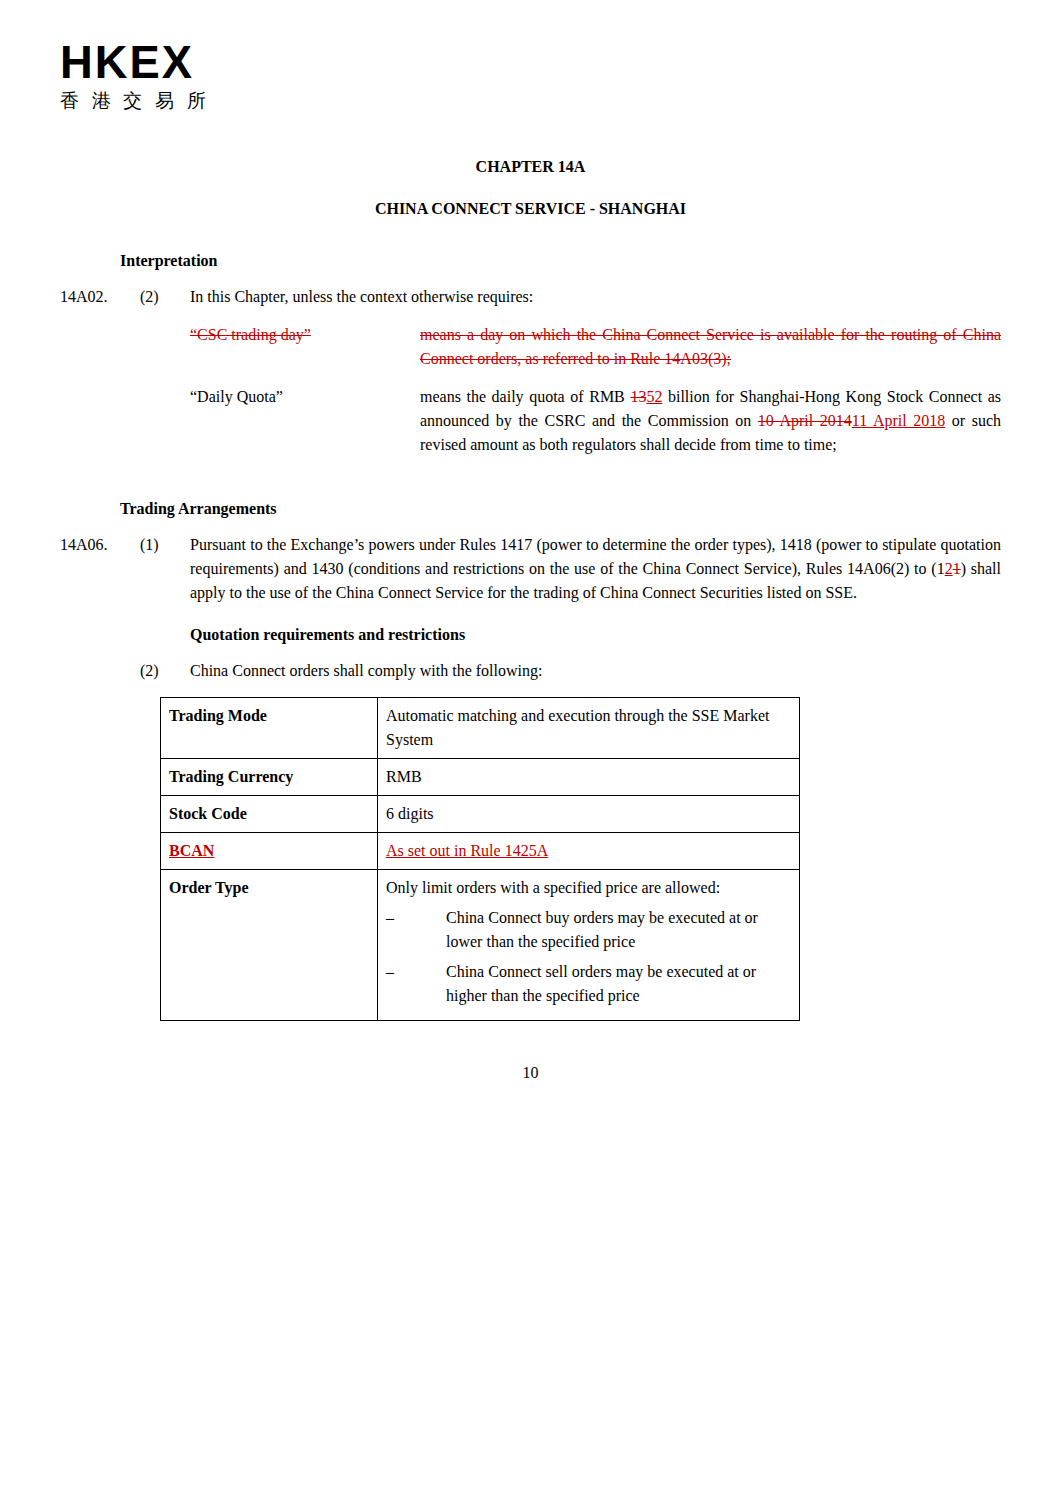HKEX
香 港 交 易 所
CHAPTER 14A
CHINA CONNECT SERVICE - SHANGHAI
Interpretation
14A02.
(2)
In this Chapter, unless the context otherwise requires:
“CSC trading day”
means a day on which the China Connect Service is available for the routing of China Connect orders, as referred to in Rule 14A03(3);
“Daily Quota”
means the daily quota of RMB 1352 billion for Shanghai-Hong Kong Stock Connect as announced by the CSRC and the Commission on 10 April 201411 April 2018 or such revised amount as both regulators shall decide from time to time;
Trading Arrangements
14A06.
(1)
Pursuant to the Exchange’s powers under Rules 1417 (power to determine the order types), 1418 (power to stipulate quotation requirements) and 1430 (conditions and restrictions on the use of the China Connect Service), Rules 14A06(2) to (121) shall apply to the use of the China Connect Service for the trading of China Connect Securities listed on SSE.
Quotation requirements and restrictions
(2)
China Connect orders shall comply with the following:
| Trading Mode | Automatic matching and execution through the SSE Market System |
| Trading Currency | RMB |
| Stock Code | 6 digits |
| BCAN | As set out in Rule 1425A |
| Order Type | Only limit orders with a specified price are allowed: China Connect buy orders may be executed at or lower than the specified price China Connect sell orders may be executed at or higher than the specified price |
10